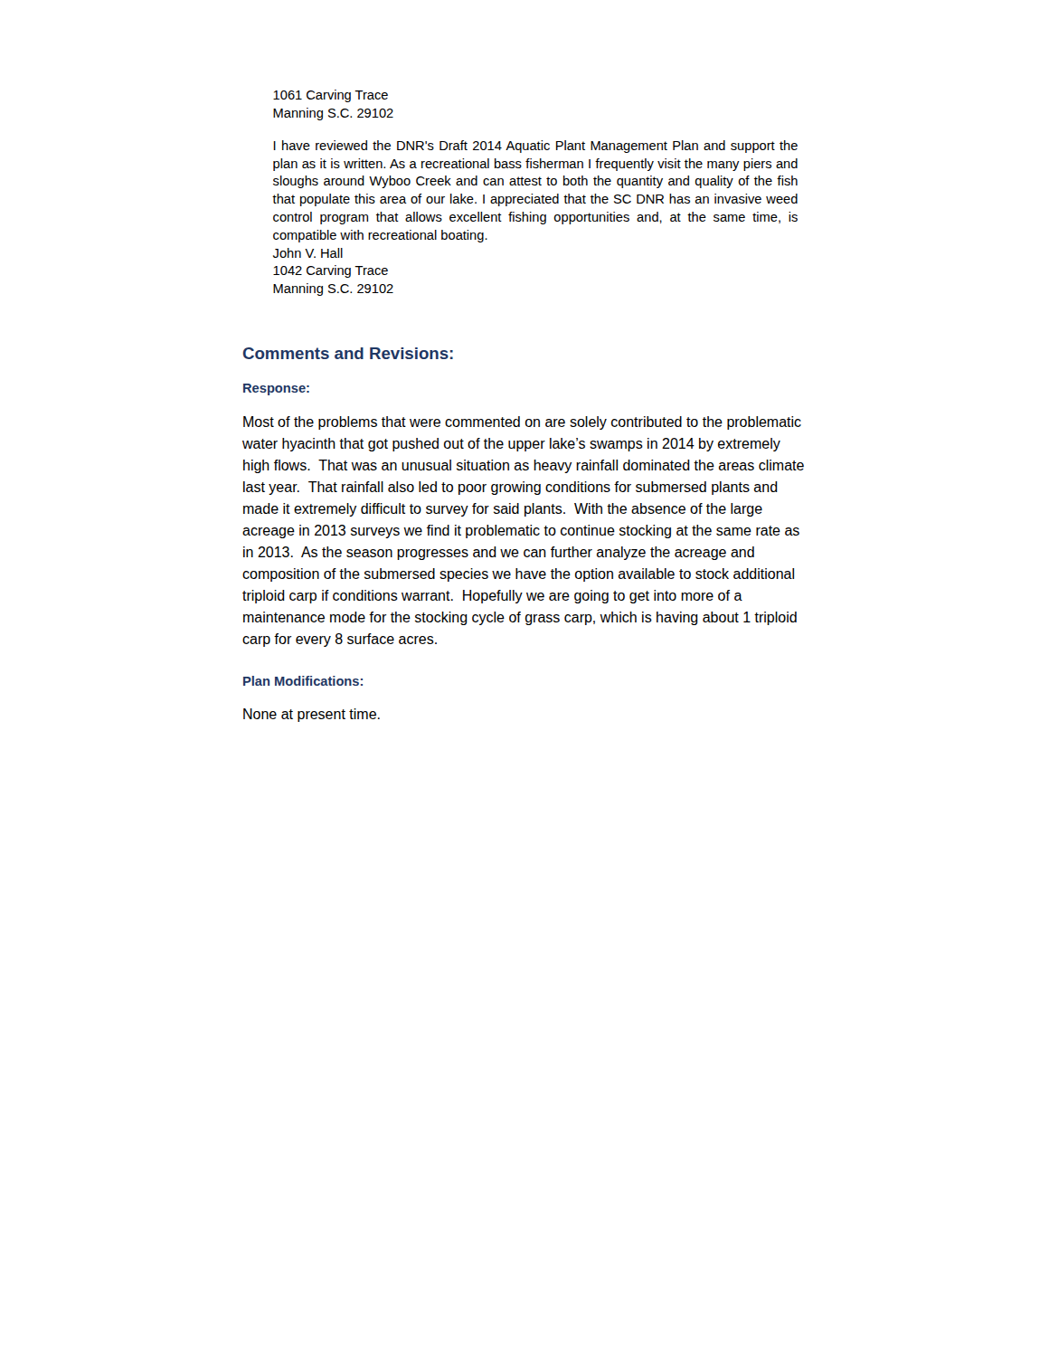1061 Carving Trace
Manning S.C. 29102
I have reviewed the DNR's Draft 2014 Aquatic Plant Management Plan and support the plan as it is written. As a recreational bass fisherman I frequently visit the many piers and sloughs around Wyboo Creek and can attest to both the quantity and quality of the fish that populate this area of our lake. I appreciated that the SC DNR has an invasive weed control program that allows excellent fishing opportunities and, at the same time, is compatible with recreational boating.
John V. Hall
1042 Carving Trace
Manning S.C. 29102
Comments and Revisions:
Response:
Most of the problems that were commented on are solely contributed to the problematic water hyacinth that got pushed out of the upper lake’s swamps in 2014 by extremely high flows. That was an unusual situation as heavy rainfall dominated the areas climate last year. That rainfall also led to poor growing conditions for submersed plants and made it extremely difficult to survey for said plants. With the absence of the large acreage in 2013 surveys we find it problematic to continue stocking at the same rate as in 2013. As the season progresses and we can further analyze the acreage and composition of the submersed species we have the option available to stock additional triploid carp if conditions warrant. Hopefully we are going to get into more of a maintenance mode for the stocking cycle of grass carp, which is having about 1 triploid carp for every 8 surface acres.
Plan Modifications:
None at present time.